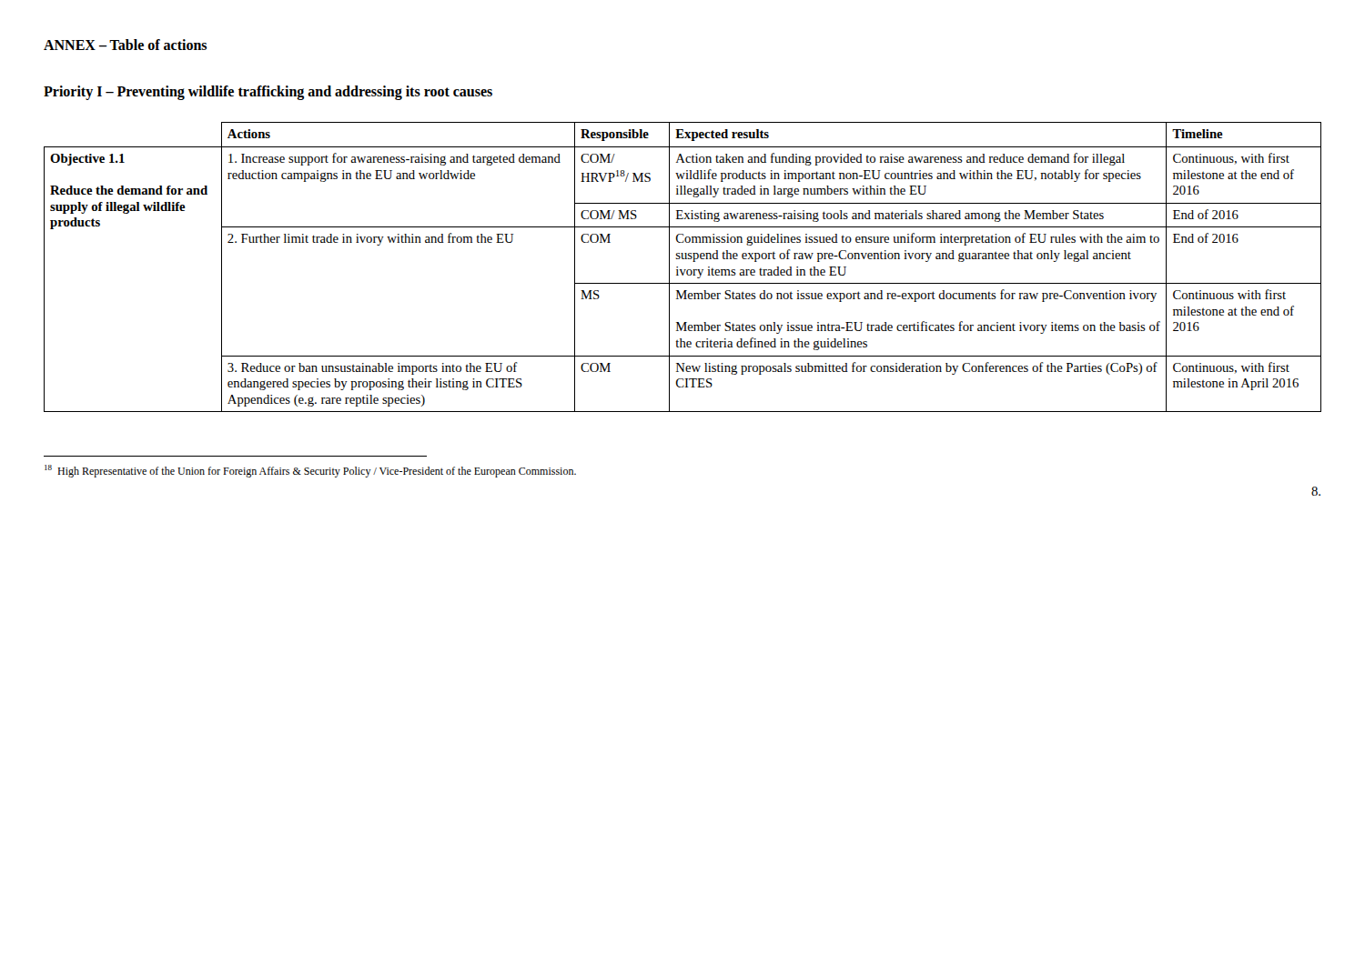ANNEX – Table of actions
Priority I – Preventing wildlife trafficking and addressing its root causes
| | Actions | Responsible | Expected results | Timeline |
| --- | --- | --- | --- | --- |
| Objective 1.1 Reduce the demand for and supply of illegal wildlife products | 1. Increase support for awareness-raising and targeted demand reduction campaigns in the EU and worldwide | COM/ HRVP 18 / MS | Action taken and funding provided to raise awareness and reduce demand for illegal wildlife products in important non-EU countries and within the EU, notably for species illegally traded in large numbers within the EU | Continuous, with first milestone at the end of 2016 |
| COM/ MS | Existing awareness-raising tools and materials shared among the Member States | End of 2016 |
| 2. Further limit trade in ivory within and from the EU | COM | Commission guidelines issued to ensure uniform interpretation of EU rules with the aim to suspend the export of raw pre-Convention ivory and guarantee that only legal ancient ivory items are traded in the EU | End of 2016 |
| MS | Member States do not issue export and re-export documents for raw pre-Convention ivory Member States only issue intra-EU trade certificates for ancient ivory items on the basis of the criteria defined in the guidelines | Continuous with first milestone at the end of 2016 |
| 3. Reduce or ban unsustainable imports into the EU of endangered species by proposing their listing in CITES Appendices (e.g. rare reptile species) | COM | New listing proposals submitted for consideration by Conferences of the Parties (CoPs) of CITES | Continuous, with first milestone in April 2016 |
18 High Representative of the Union for Foreign Affairs & Security Policy / Vice-President of the European Commission.
8.